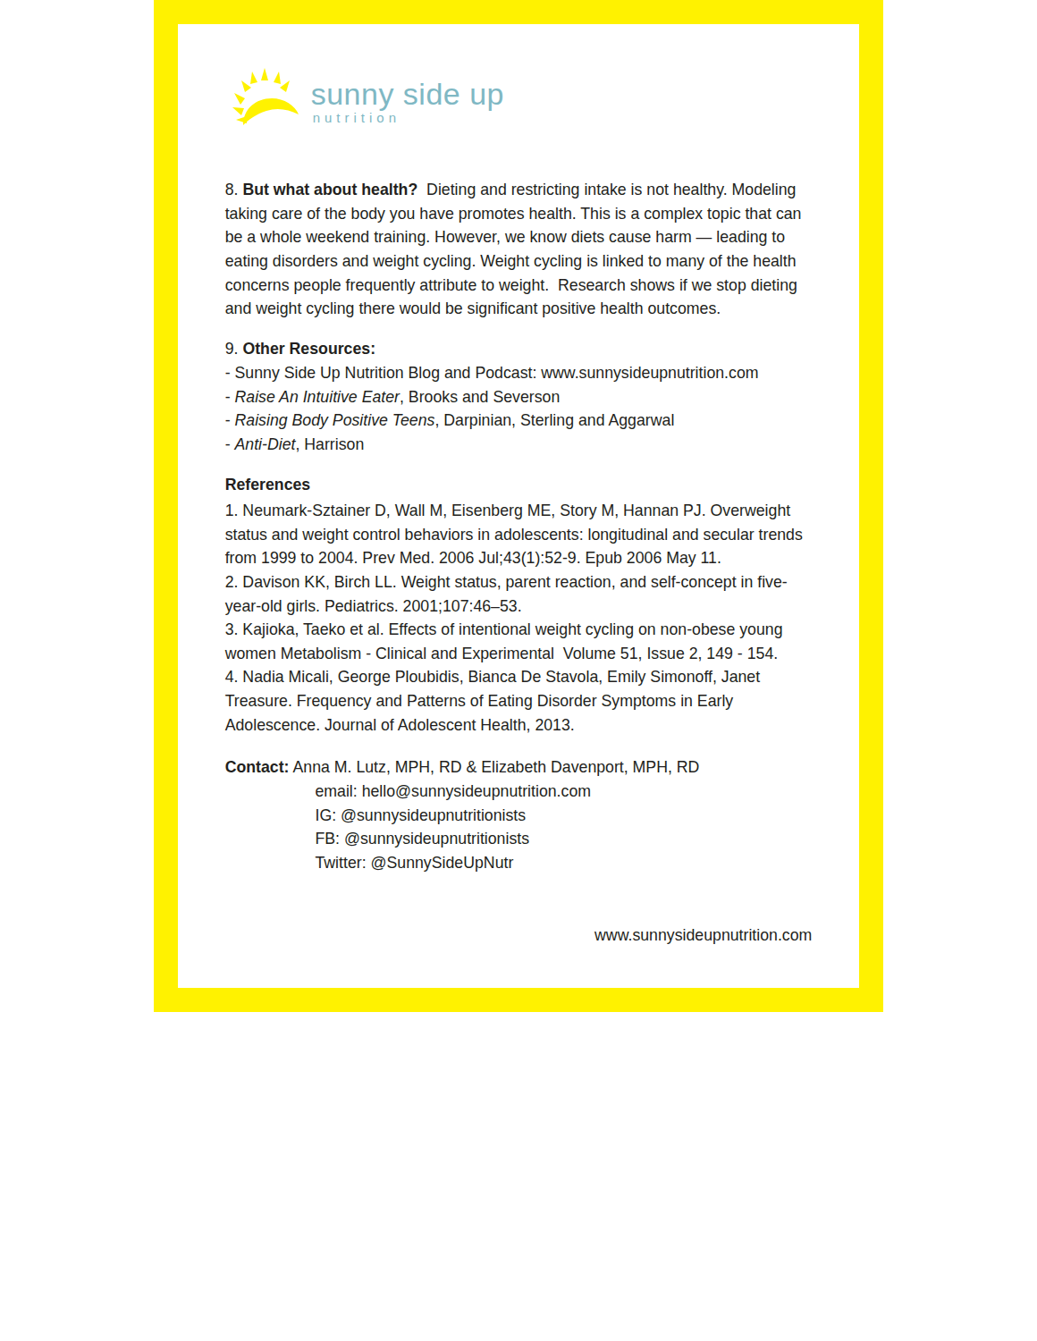sunny side up nutrition
8. But what about health? Dieting and restricting intake is not healthy. Modeling taking care of the body you have promotes health. This is a complex topic that can be a whole weekend training. However, we know diets cause harm — leading to eating disorders and weight cycling. Weight cycling is linked to many of the health concerns people frequently attribute to weight. Research shows if we stop dieting and weight cycling there would be significant positive health outcomes.
9. Other Resources:
- Sunny Side Up Nutrition Blog and Podcast: www.sunnysideupnutrition.com
- Raise An Intuitive Eater, Brooks and Severson
- Raising Body Positive Teens, Darpinian, Sterling and Aggarwal
- Anti-Diet, Harrison
References
1. Neumark-Sztainer D, Wall M, Eisenberg ME, Story M, Hannan PJ. Overweight status and weight control behaviors in adolescents: longitudinal and secular trends from 1999 to 2004. Prev Med. 2006 Jul;43(1):52-9. Epub 2006 May 11.
2. Davison KK, Birch LL. Weight status, parent reaction, and self-concept in five-year-old girls. Pediatrics. 2001;107:46–53.
3. Kajioka, Taeko et al. Effects of intentional weight cycling on non-obese young women Metabolism - Clinical and Experimental Volume 51, Issue 2, 149 - 154.
4. Nadia Micali, George Ploubidis, Bianca De Stavola, Emily Simonoff, Janet Treasure. Frequency and Patterns of Eating Disorder Symptoms in Early Adolescence. Journal of Adolescent Health, 2013.
Contact: Anna M. Lutz, MPH, RD & Elizabeth Davenport, MPH, RD
email: hello@sunnysideupnutrition.com
IG: @sunnysideupnutritionists
FB: @sunnysideupnutritionists
Twitter: @SunnySideUpNutr
www.sunnysideupnutrition.com